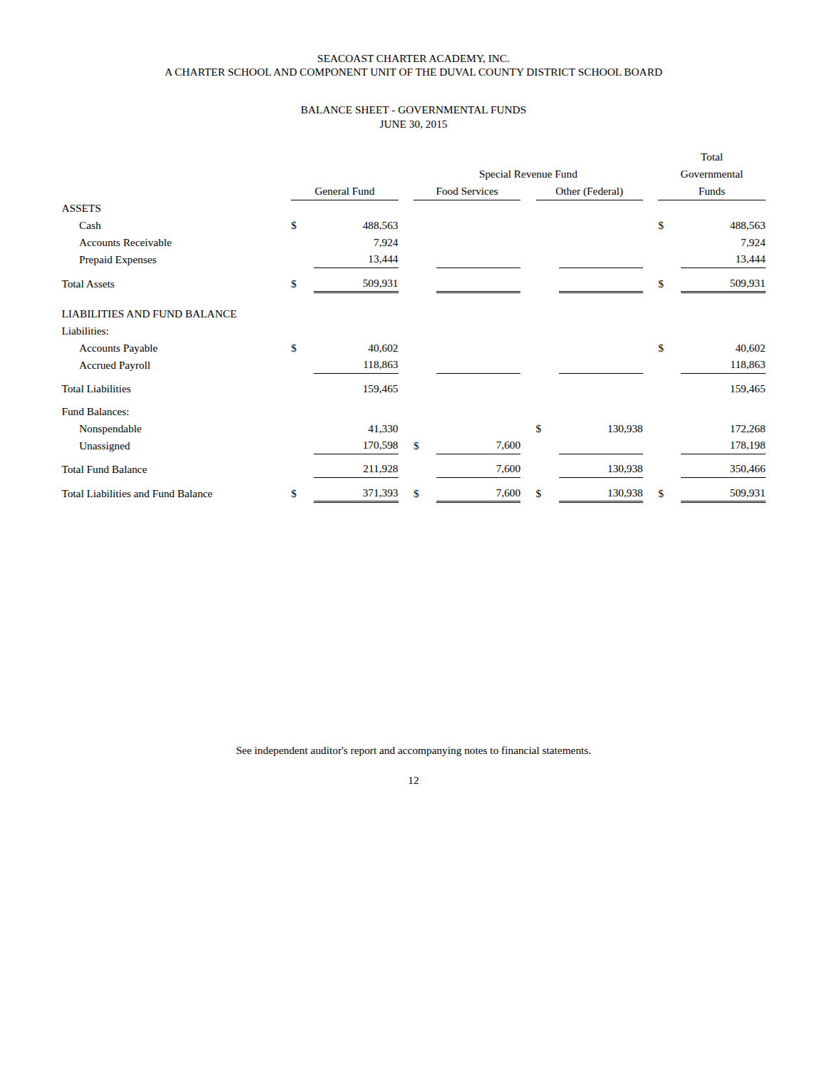SEACOAST CHARTER ACADEMY, INC.
A CHARTER SCHOOL AND COMPONENT UNIT OF THE DUVAL COUNTY DISTRICT SCHOOL BOARD
BALANCE SHEET - GOVERNMENTAL FUNDS
JUNE 30, 2015
| | | | | | | Total |
| | | | | Special Revenue Fund | | Governmental |
| | General Fund | | Food Services | | Other (Federal) | | Funds |
| ASSETS | | | | | | | | | | | |
| Cash | $ | 488,563 | | | | | | | | $ | 488,563 |
| Accounts Receivable | | 7,924 | | | | | | | | | 7,924 |
| Prepaid Expenses | | 13,444 | | | | | | | | | 13,444 |
| Total Assets | $ | 509,931 | | | | | | | | $ | 509,931 |
| LIABILITIES AND FUND BALANCE |
| Liabilities: | | | | | | | | | | | |
| Accounts Payable | $ | 40,602 | | | | | | | | $ | 40,602 |
| Accrued Payroll | | 118,863 | | | | | | | | | 118,863 |
| Total Liabilities | | 159,465 | | | | | | | | | 159,465 |
| Fund Balances: | | | | | | | | | | | |
| Nonspendable | | 41,330 | | | | | $ | 130,938 | | | 172,268 |
| Unassigned | | 170,598 | | $ | 7,600 | | | | | | 178,198 |
| Total Fund Balance | | 211,928 | | | 7,600 | | | 130,938 | | | 350,466 |
| Total Liabilities and Fund Balance | $ | 371,393 | | $ | 7,600 | | $ | 130,938 | | $ | 509,931 |
See independent auditor's report and accompanying notes to financial statements.
12